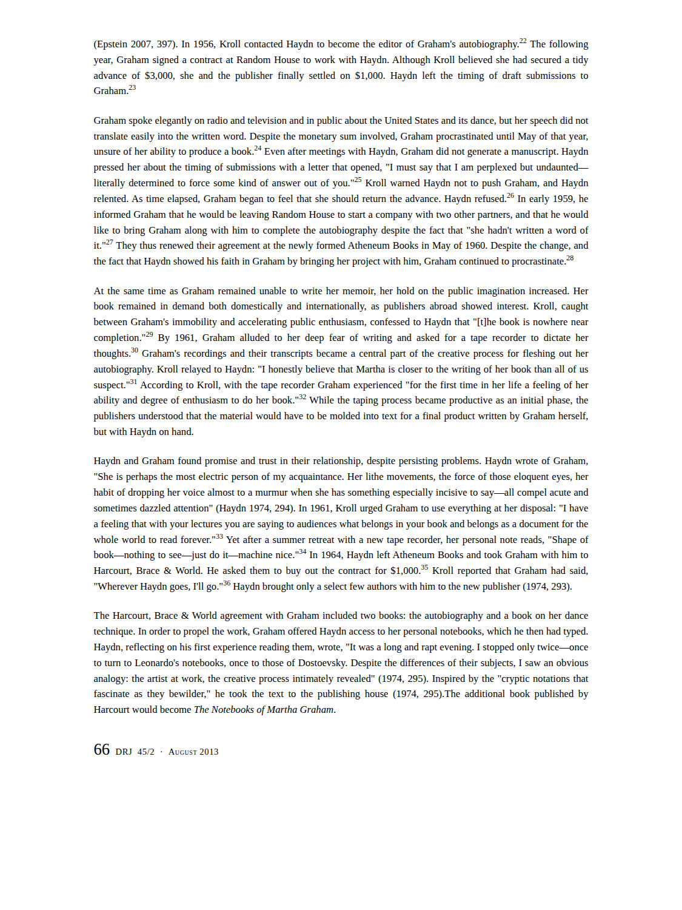(Epstein 2007, 397). In 1956, Kroll contacted Haydn to become the editor of Graham's autobiography.22 The following year, Graham signed a contract at Random House to work with Haydn. Although Kroll believed she had secured a tidy advance of $3,000, she and the publisher finally settled on $1,000. Haydn left the timing of draft submissions to Graham.23
Graham spoke elegantly on radio and television and in public about the United States and its dance, but her speech did not translate easily into the written word. Despite the monetary sum involved, Graham procrastinated until May of that year, unsure of her ability to produce a book.24 Even after meetings with Haydn, Graham did not generate a manuscript. Haydn pressed her about the timing of submissions with a letter that opened, "I must say that I am perplexed but undaunted—literally determined to force some kind of answer out of you."25 Kroll warned Haydn not to push Graham, and Haydn relented. As time elapsed, Graham began to feel that she should return the advance. Haydn refused.26 In early 1959, he informed Graham that he would be leaving Random House to start a company with two other partners, and that he would like to bring Graham along with him to complete the autobiography despite the fact that "she hadn't written a word of it."27 They thus renewed their agreement at the newly formed Atheneum Books in May of 1960. Despite the change, and the fact that Haydn showed his faith in Graham by bringing her project with him, Graham continued to procrastinate.28
At the same time as Graham remained unable to write her memoir, her hold on the public imagination increased. Her book remained in demand both domestically and internationally, as publishers abroad showed interest. Kroll, caught between Graham's immobility and accelerating public enthusiasm, confessed to Haydn that "[t]he book is nowhere near completion."29 By 1961, Graham alluded to her deep fear of writing and asked for a tape recorder to dictate her thoughts.30 Graham's recordings and their transcripts became a central part of the creative process for fleshing out her autobiography. Kroll relayed to Haydn: "I honestly believe that Martha is closer to the writing of her book than all of us suspect."31 According to Kroll, with the tape recorder Graham experienced "for the first time in her life a feeling of her ability and degree of enthusiasm to do her book."32 While the taping process became productive as an initial phase, the publishers understood that the material would have to be molded into text for a final product written by Graham herself, but with Haydn on hand.
Haydn and Graham found promise and trust in their relationship, despite persisting problems. Haydn wrote of Graham, "She is perhaps the most electric person of my acquaintance. Her lithe movements, the force of those eloquent eyes, her habit of dropping her voice almost to a murmur when she has something especially incisive to say—all compel acute and sometimes dazzled attention" (Haydn 1974, 294). In 1961, Kroll urged Graham to use everything at her disposal: "I have a feeling that with your lectures you are saying to audiences what belongs in your book and belongs as a document for the whole world to read forever."33 Yet after a summer retreat with a new tape recorder, her personal note reads, "Shape of book—nothing to see—just do it—machine nice."34 In 1964, Haydn left Atheneum Books and took Graham with him to Harcourt, Brace & World. He asked them to buy out the contract for $1,000.35 Kroll reported that Graham had said, "Wherever Haydn goes, I'll go."36 Haydn brought only a select few authors with him to the new publisher (1974, 293).
The Harcourt, Brace & World agreement with Graham included two books: the autobiography and a book on her dance technique. In order to propel the work, Graham offered Haydn access to her personal notebooks, which he then had typed. Haydn, reflecting on his first experience reading them, wrote, "It was a long and rapt evening. I stopped only twice—once to turn to Leonardo's notebooks, once to those of Dostoevsky. Despite the differences of their subjects, I saw an obvious analogy: the artist at work, the creative process intimately revealed" (1974, 295). Inspired by the "cryptic notations that fascinate as they bewilder," he took the text to the publishing house (1974, 295).The additional book published by Harcourt would become The Notebooks of Martha Graham.
66 DRJ 45/2 · August 2013